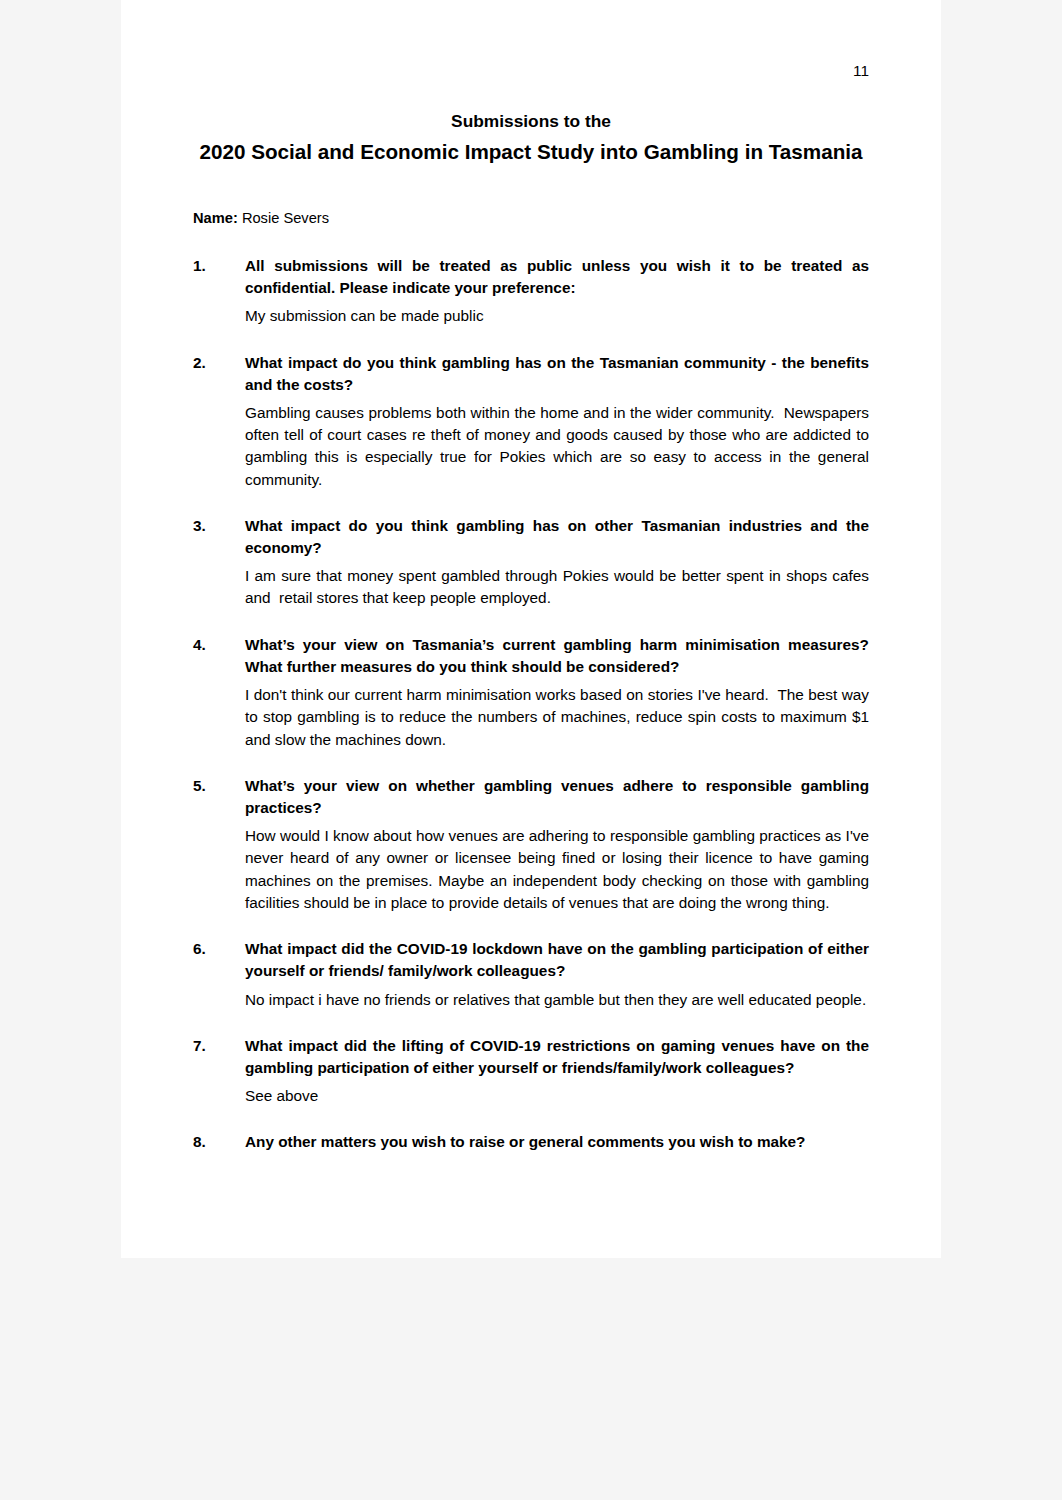11
Submissions to the
2020 Social and Economic Impact Study into Gambling in Tasmania
Name: Rosie Severs
All submissions will be treated as public unless you wish it to be treated as confidential. Please indicate your preference:
My submission can be made public
What impact do you think gambling has on the Tasmanian community - the benefits and the costs?
Gambling causes problems both within the home and in the wider community. Newspapers often tell of court cases re theft of money and goods caused by those who are addicted to gambling this is especially true for Pokies which are so easy to access in the general community.
What impact do you think gambling has on other Tasmanian industries and the economy?
I am sure that money spent gambled through Pokies would be better spent in shops cafes and retail stores that keep people employed.
What’s your view on Tasmania’s current gambling harm minimisation measures? What further measures do you think should be considered?
I don't think our current harm minimisation works based on stories I've heard. The best way to stop gambling is to reduce the numbers of machines, reduce spin costs to maximum $1 and slow the machines down.
What’s your view on whether gambling venues adhere to responsible gambling practices?
How would I know about how venues are adhering to responsible gambling practices as I've never heard of any owner or licensee being fined or losing their licence to have gaming machines on the premises. Maybe an independent body checking on those with gambling facilities should be in place to provide details of venues that are doing the wrong thing.
What impact did the COVID-19 lockdown have on the gambling participation of either yourself or friends/ family/work colleagues?
No impact i have no friends or relatives that gamble but then they are well educated people.
What impact did the lifting of COVID-19 restrictions on gaming venues have on the gambling participation of either yourself or friends/family/work colleagues?
See above
Any other matters you wish to raise or general comments you wish to make?